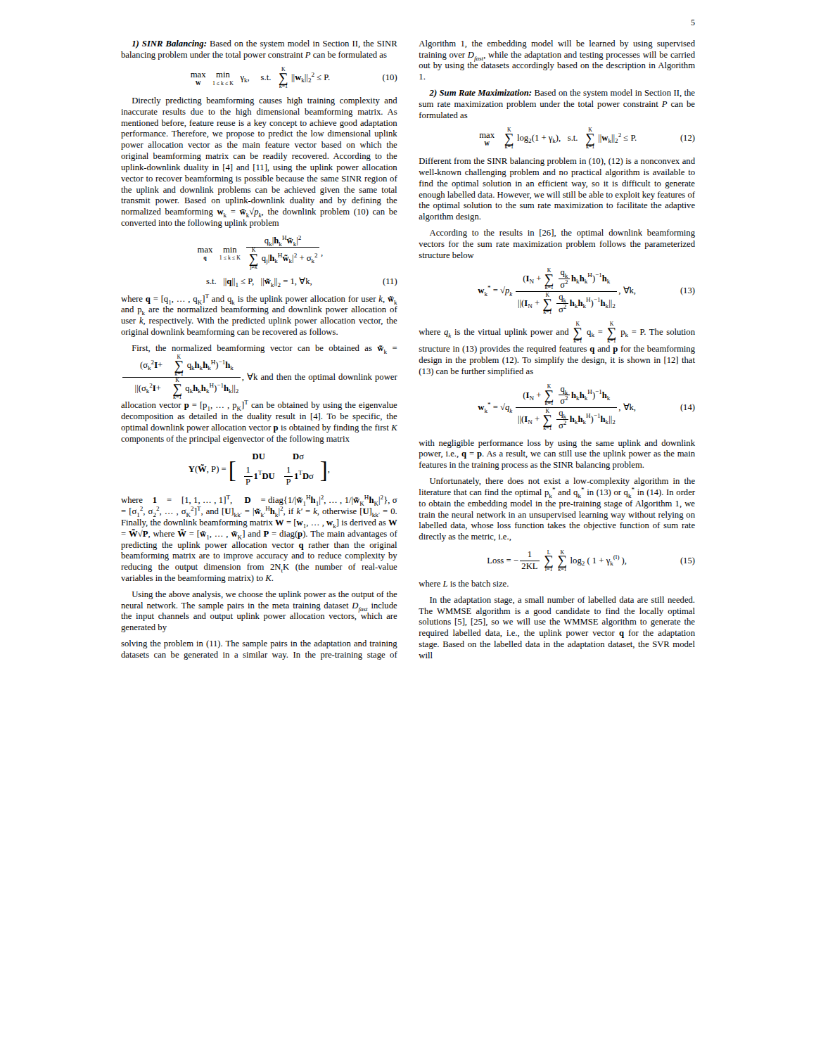5
1) SINR Balancing: Based on the system model in Section II, the SINR balancing problem under the total power constraint P can be formulated as
max W min 1 ≤ k ≤ K γk, s.t. K∑k=1 ||wk||22 ≤ P. (10)
Directly predicting beamforming causes high training complexity and inaccurate results due to the high dimensional beamforming matrix. As mentioned before, feature reuse is a key concept to achieve good adaptation performance. Therefore, we propose to predict the low dimensional uplink power allocation vector as the main feature vector based on which the original beamforming matrix can be readily recovered. According to the uplink-downlink duality in [4] and [11], using the uplink power allocation vector to recover beamforming is possible because the same SINR region of the uplink and downlink problems can be achieved given the same total transmit power. Based on uplink-downlink duality and by defining the normalized beamforming wk = w̃k√pk, the downlink problem (10) can be converted into the following uplink problem
max q min 1 ≤ k ≤ K qk|hkHw̃k|2 K∑j≠k qj|hkHw̃k|2 + σk2 ,
s.t. ||q||1 ≤ P, ||w̃k||2 = 1, ∀k, (11)
where q = [q1, … , qK]T and qk is the uplink power allocation for user k, w̃k and pk are the normalized beamforming and downlink power allocation of user k, respectively. With the predicted uplink power allocation vector, the original downlink beamforming can be recovered as follows.
First, the normalized beamforming vector can be obtained as w̃k = (σk2I+K∑k=1 qkhkhkH)−1hk||(σk2I+K∑k=1 qkhkhkH)−1hk||2, ∀k and then the optimal downlink power allocation vector p = [p1, … , pK]T can be obtained by using the eigenvalue decomposition as detailed in the duality result in [4]. To be specific, the optimal downlink power allocation vector p is obtained by finding the first K components of the principal eigenvector of the following matrix
Υ(W̃, P) = [
| DU | D σ |
| 1 P 1 T DU | 1 P 1 T D σ |
],
where 1 = [1, 1, … , 1]T, D = diag{1/|w̃1Hh1|2, … , 1/|w̃KHhK|2}, σ = [σ12, σ22, … , σK2]T, and [U]kk′ = |w̃k′Hhk|2, if k′ = k, otherwise [U]kk′ = 0. Finally, the downlink beamforming matrix W = [w1, … , wk] is derived as W = W̃√P, where W̃ = [w̃1, … , w̃K] and P = diag(p). The main advantages of predicting the uplink power allocation vector q rather than the original beamforming matrix are to improve accuracy and to reduce complexity by reducing the output dimension from 2NtK (the number of real-value variables in the beamforming matrix) to K.
Using the above analysis, we choose the uplink power as the output of the neural network. The sample pairs in the meta training dataset Dfast include the input channels and output uplink power allocation vectors, which are generated by
solving the problem in (11). The sample pairs in the adaptation and training datasets can be generated in a similar way. In the pre-training stage of Algorithm 1, the embedding model will be learned by using supervised training over Dfast, while the adaptation and testing processes will be carried out by using the datasets accordingly based on the description in Algorithm 1.
2) Sum Rate Maximization: Based on the system model in Section II, the sum rate maximization problem under the total power constraint P can be formulated as
max W K∑k=1 log2(1 + γk), s.t. K∑k=1 ||wk||22 ≤ P. (12)
Different from the SINR balancing problem in (10), (12) is a nonconvex and well-known challenging problem and no practical algorithm is available to find the optimal solution in an efficient way, so it is difficult to generate enough labelled data. However, we will still be able to exploit key features of the optimal solution to the sum rate maximization to facilitate the adaptive algorithm design.
According to the results in [26], the optimal downlink beamforming vectors for the sum rate maximization problem follows the parameterized structure below
wk* = √pk (IN + K∑k=1 qk σ2 hkhkH)−1hk ||(IN + K∑k=1 qk σ2 hkhkH)−1hk||2 , ∀k, (13)
where qk is the virtual uplink power and K∑k=1 qk = K∑k=1 pk = P. The solution structure in (13) provides the required features q and p for the beamforming design in the problem (12). To simplify the design, it is shown in [12] that (13) can be further simplified as
wk* = √qk (IN + K∑k=1 qk σ2 hkhkH)−1hk ||(IN + K∑k=1 qk σ2 hkhkH)−1hk||2 , ∀k, (14)
with negligible performance loss by using the same uplink and downlink power, i.e., q = p. As a result, we can still use the uplink power as the main features in the training process as the SINR balancing problem.
Unfortunately, there does not exist a low-complexity algorithm in the literature that can find the optimal pk* and qk* in (13) or qk* in (14). In order to obtain the embedding model in the pre-training stage of Algorithm 1, we train the neural network in an unsupervised learning way without relying on labelled data, whose loss function takes the objective function of sum rate directly as the metric, i.e.,
Loss = −12KL L∑l=1 K∑k=1 log2 ( 1 + γk(l) ), (15)
where L is the batch size.
In the adaptation stage, a small number of labelled data are still needed. The WMMSE algorithm is a good candidate to find the locally optimal solutions [5], [25], so we will use the WMMSE algorithm to generate the required labelled data, i.e., the uplink power vector q for the adaptation stage. Based on the labelled data in the adaptation dataset, the SVR model will